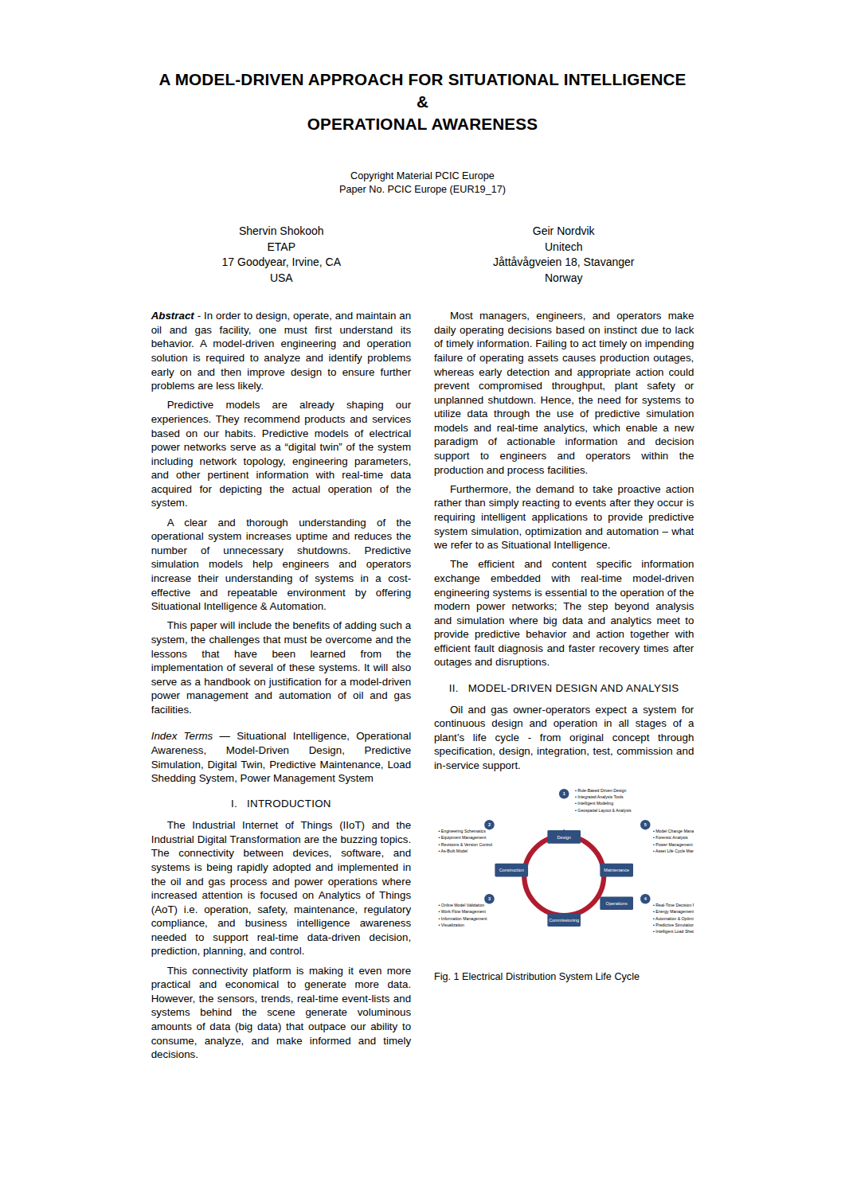A MODEL-DRIVEN APPROACH FOR SITUATIONAL INTELLIGENCE &
OPERATIONAL AWARENESS
Copyright Material PCIC Europe
Paper No. PCIC Europe (EUR19_17)
Shervin Shokooh
ETAP
17 Goodyear, Irvine, CA
USA
Geir Nordvik
Unitech
Jåttåvågveien 18, Stavanger
Norway
Abstract - In order to design, operate, and maintain an oil and gas facility, one must first understand its behavior. A model-driven engineering and operation solution is required to analyze and identify problems early on and then improve design to ensure further problems are less likely.
Predictive models are already shaping our experiences. They recommend products and services based on our habits. Predictive models of electrical power networks serve as a “digital twin” of the system including network topology, engineering parameters, and other pertinent information with real-time data acquired for depicting the actual operation of the system.
A clear and thorough understanding of the operational system increases uptime and reduces the number of unnecessary shutdowns. Predictive simulation models help engineers and operators increase their understanding of systems in a cost-effective and repeatable environment by offering Situational Intelligence & Automation.
This paper will include the benefits of adding such a system, the challenges that must be overcome and the lessons that have been learned from the implementation of several of these systems. It will also serve as a handbook on justification for a model-driven power management and automation of oil and gas facilities.
Index Terms — Situational Intelligence, Operational Awareness, Model-Driven Design, Predictive Simulation, Digital Twin, Predictive Maintenance, Load Shedding System, Power Management System
I. INTRODUCTION
The Industrial Internet of Things (IIoT) and the Industrial Digital Transformation are the buzzing topics. The connectivity between devices, software, and systems is being rapidly adopted and implemented in the oil and gas process and power operations where increased attention is focused on Analytics of Things (AoT) i.e. operation, safety, maintenance, regulatory compliance, and business intelligence awareness needed to support real-time data-driven decision, prediction, planning, and control.
This connectivity platform is making it even more practical and economical to generate more data. However, the sensors, trends, real-time event-lists and systems behind the scene generate voluminous amounts of data (big data) that outpace our ability to consume, analyze, and make informed and timely decisions.
Most managers, engineers, and operators make daily operating decisions based on instinct due to lack of timely information. Failing to act timely on impending failure of operating assets causes production outages, whereas early detection and appropriate action could prevent compromised throughput, plant safety or unplanned shutdown. Hence, the need for systems to utilize data through the use of predictive simulation models and real-time analytics, which enable a new paradigm of actionable information and decision support to engineers and operators within the production and process facilities.
Furthermore, the demand to take proactive action rather than simply reacting to events after they occur is requiring intelligent applications to provide predictive system simulation, optimization and automation – what we refer to as Situational Intelligence.
The efficient and content specific information exchange embedded with real-time model-driven engineering systems is essential to the operation of the modern power networks; The step beyond analysis and simulation where big data and analytics meet to provide predictive behavior and action together with efficient fault diagnosis and faster recovery times after outages and disruptions.
II. MODEL-DRIVEN DESIGN AND ANALYSIS
Oil and gas owner-operators expect a system for continuous design and operation in all stages of a plant’s life cycle - from original concept through specification, design, integration, test, commission and in-service support.
Design Maintenance Operations Commissioning Construction 1 2 3 4 5 • Rule-Based Driven Design • Integrated Analysis Tools • Intelligent Modeling • Geospatial Layout & Analysis • Engineering Schematics • Equipment Management • Revisions & Version Control • As-Built Model • Online Model Validation • Work Flow Management • Information Management • Visualization • Real-Time Decision Making • Energy Management • Automation & Optimization • Predictive Simulation • Intelligent Load Shedding • Model Change Management • Forensic Analysis • Power Management Workflow • Asset Life Cycle Management
Fig. 1 Electrical Distribution System Life Cycle